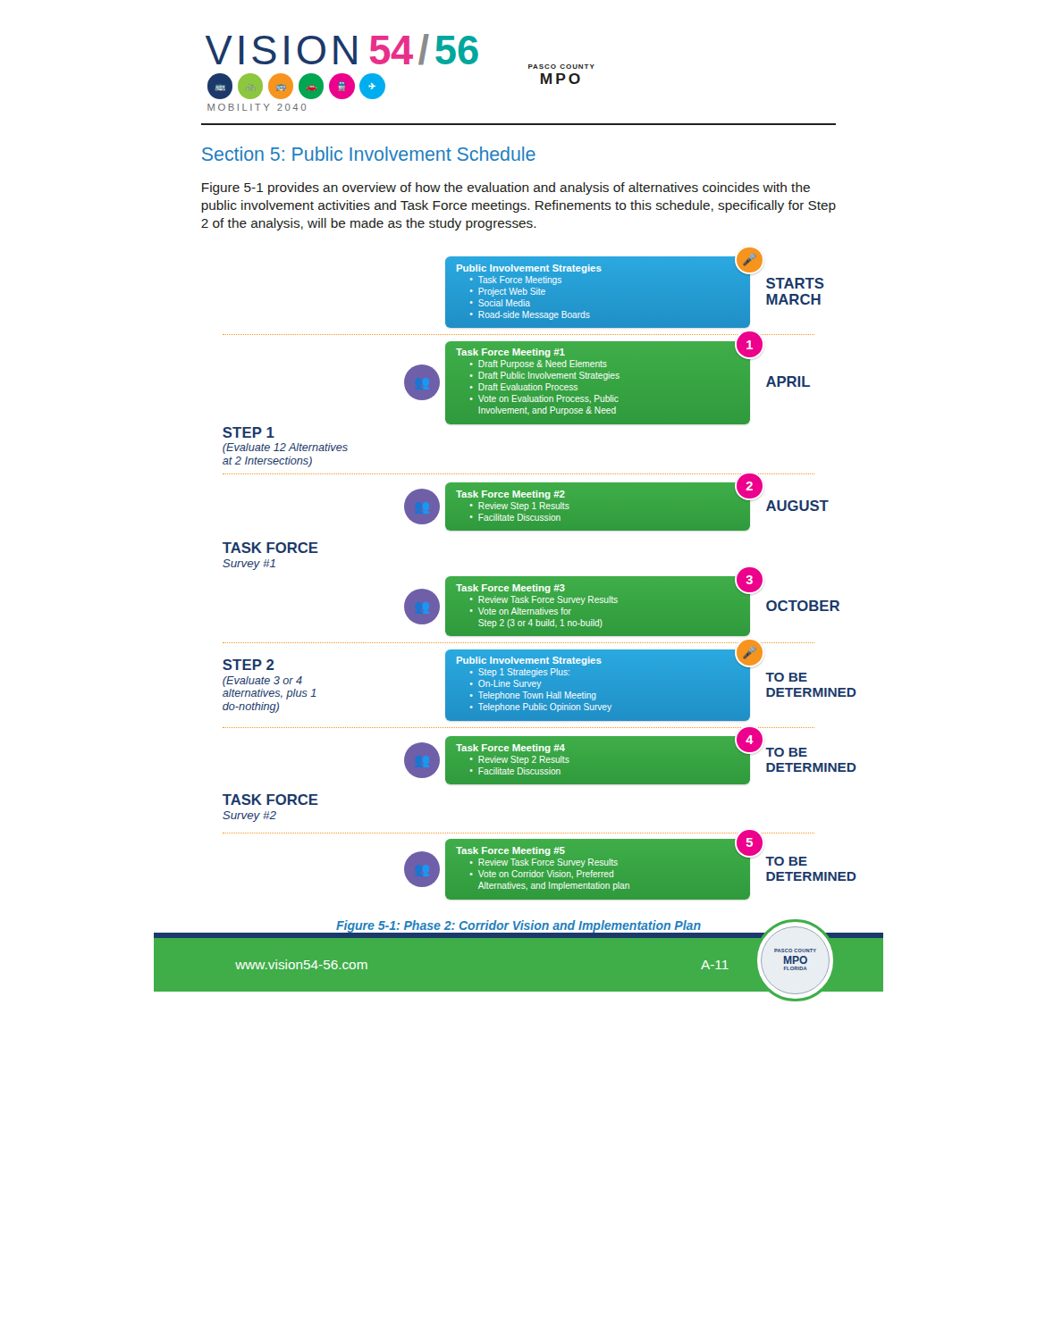VISION 54/56
🚌 🚲 🚌 🚗 🚆 ✈
MOBILITY 2040
PASCO COUNTY
MPO
Section 5: Public Involvement Schedule
Figure 5-1 provides an overview of how the evaluation and analysis of alternatives coincides with the public involvement activities and Task Force meetings. Refinements to this schedule, specifically for Step 2 of the analysis, will be made as the study progresses.
🎤
Public Involvement Strategies
Task Force Meetings
Project Web Site
Social Media
Road-side Message Boards
STARTS
MARCH
👥
1
Task Force Meeting #1
Draft Purpose & Need Elements
Draft Public Involvement Strategies
Draft Evaluation Process
Vote on Evaluation Process, Public
Involvement, and Purpose & Need
APRIL
STEP 1
(Evaluate 12 Alternatives
at 2 Intersections)
👥
2
Task Force Meeting #2
Review Step 1 Results
Facilitate Discussion
AUGUST
TASK FORCE
Survey #1
👥
3
Task Force Meeting #3
Review Task Force Survey Results
Vote on Alternatives for
Step 2 (3 or 4 build, 1 no-build)
OCTOBER
STEP 2
(Evaluate 3 or 4
alternatives, plus 1
do-nothing)
🎤
Public Involvement Strategies
Step 1 Strategies Plus:
On-Line Survey
Telephone Town Hall Meeting
Telephone Public Opinion Survey
TO BE
DETERMINED
👥
4
Task Force Meeting #4
Review Step 2 Results
Facilitate Discussion
TO BE
DETERMINED
TASK FORCE
Survey #2
👥
5
Task Force Meeting #5
Review Task Force Survey Results
Vote on Corridor Vision, Preferred
Alternatives, and Implementation plan
TO BE
DETERMINED
Figure 5-1: Phase 2: Corridor Vision and Implementation Plan
www.vision54-56.com A-11
PASCO COUNTY
MPO
FLORIDA